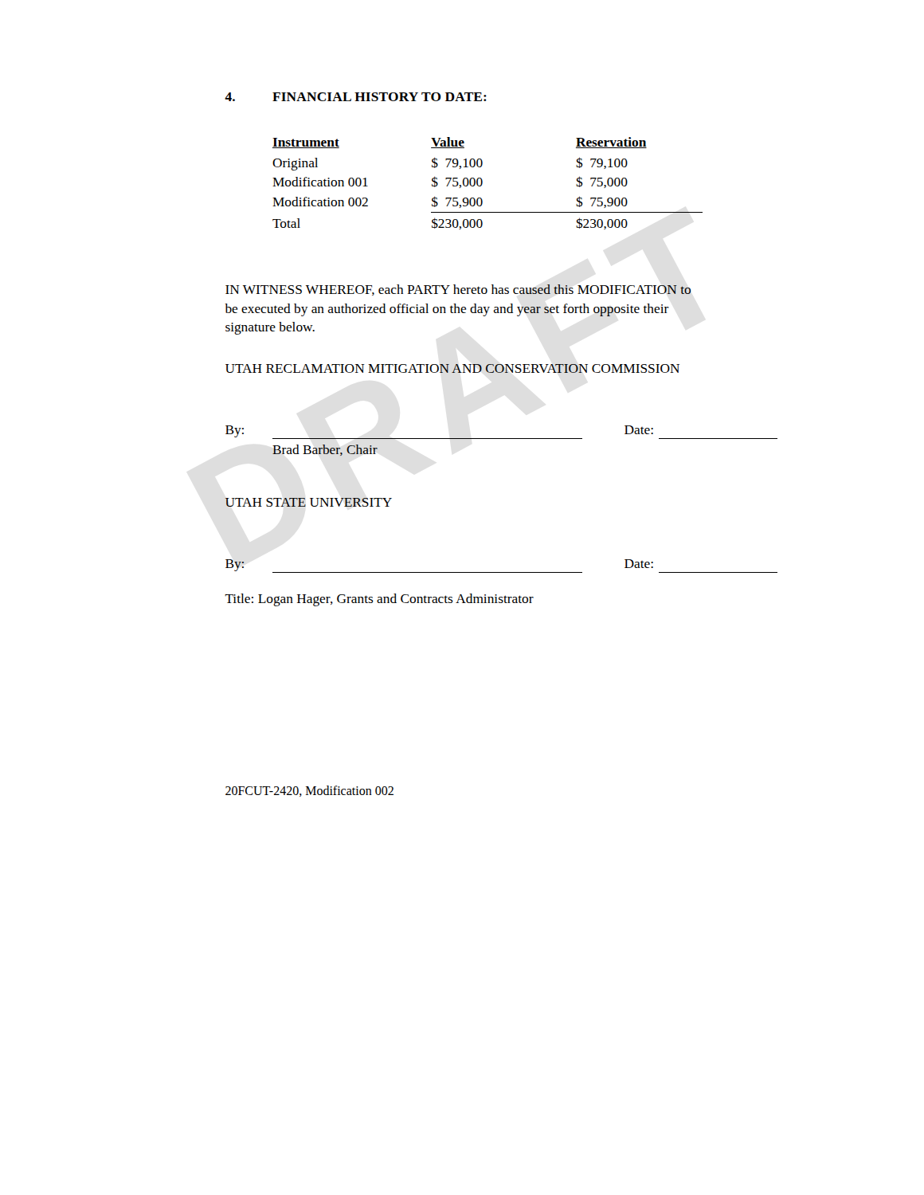DRAFT
4. FINANCIAL HISTORY TO DATE:
| Instrument | Value | Reservation |
| --- | --- | --- |
| Original | $ 79,100 | $ 79,100 |
| Modification 001 | $ 75,000 | $ 75,000 |
| Modification 002 | $ 75,900 | $ 75,900 |
| Total | $230,000 | $230,000 |
IN WITNESS WHEREOF, each PARTY hereto has caused this MODIFICATION to be executed by an authorized official on the day and year set forth opposite their signature below.
UTAH RECLAMATION MITIGATION AND CONSERVATION COMMISSION
By: Date:
Brad Barber, Chair
UTAH STATE UNIVERSITY
By: Date:
Title: Logan Hager, Grants and Contracts Administrator
20FCUT-2420, Modification 002